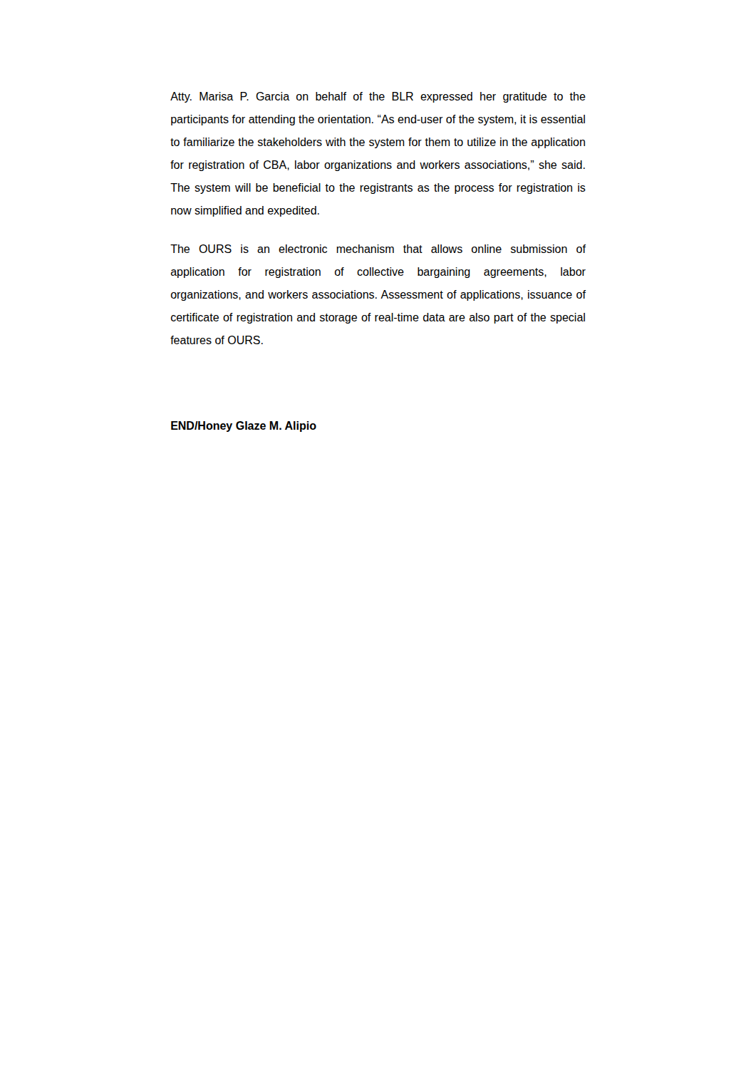Atty. Marisa P. Garcia on behalf of the BLR expressed her gratitude to the participants for attending the orientation. “As end-user of the system, it is essential to familiarize the stakeholders with the system for them to utilize in the application for registration of CBA, labor organizations and workers associations,” she said. The system will be beneficial to the registrants as the process for registration is now simplified and expedited.
The OURS is an electronic mechanism that allows online submission of application for registration of collective bargaining agreements, labor organizations, and workers associations. Assessment of applications, issuance of certificate of registration and storage of real-time data are also part of the special features of OURS.
END/Honey Glaze M. Alipio